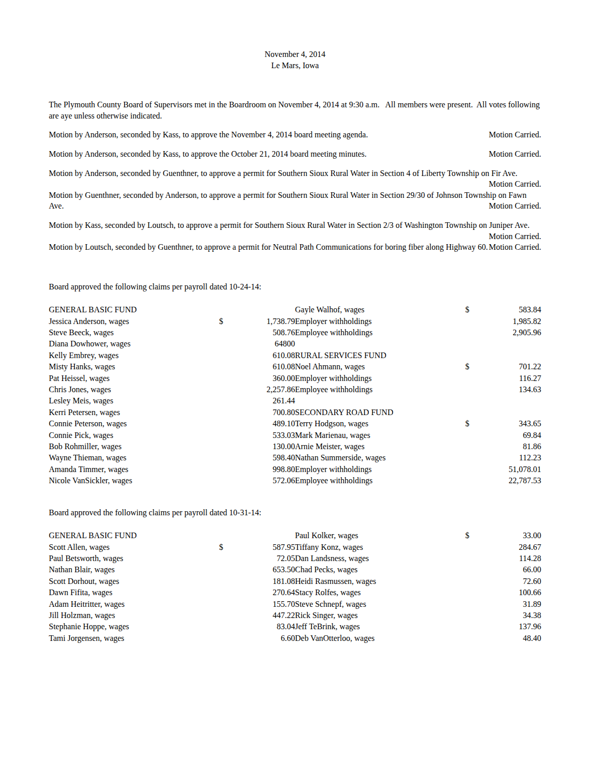November 4, 2014
Le Mars, Iowa
The Plymouth County Board of Supervisors met in the Boardroom on November 4, 2014 at 9:30 a.m. All members were present. All votes following are aye unless otherwise indicated.
Motion by Anderson, seconded by Kass, to approve the November 4, 2014 board meeting agenda.Motion Carried.
Motion by Anderson, seconded by Kass, to approve the October 21, 2014 board meeting minutes.Motion Carried.
Motion by Anderson, seconded by Guenthner, to approve a permit for Southern Sioux Rural Water in Section 4 of Liberty Township on Fir Ave.Motion Carried.
Motion by Guenthner, seconded by Anderson, to approve a permit for Southern Sioux Rural Water in Section 29/30 of Johnson Township on Fawn Ave.Motion Carried.
Motion by Kass, seconded by Loutsch, to approve a permit for Southern Sioux Rural Water in Section 2/3 of Washington Township on Juniper Ave.Motion Carried.
Motion by Loutsch, seconded by Guenthner, to approve a permit for Neutral Path Communications for boring fiber along Highway 60.Motion Carried.
Board approved the following claims per payroll dated 10-24-14:
| GENERAL BASIC FUND | | | Gayle Walhof, wages | $ | 583.84 |
| Jessica Anderson, wages | $ | 1,738.79 | Employer withholdings | | 1,985.82 |
| Steve Beeck, wages | | 508.76 | Employee withholdings | | 2,905.96 |
| Diana Dowhower, wages | | 64800 | | | |
| Kelly Embrey, wages | | 610.08 | RURAL SERVICES FUND | | |
| Misty Hanks, wages | | 610.08 | Noel Ahmann, wages | $ | 701.22 |
| Pat Heissel, wages | | 360.00 | Employer withholdings | | 116.27 |
| Chris Jones, wages | | 2,257.86 | Employee withholdings | | 134.63 |
| Lesley Meis, wages | | 261.44 | | | |
| Kerri Petersen, wages | | 700.80 | SECONDARY ROAD FUND | | |
| Connie Peterson, wages | | 489.10 | Terry Hodgson, wages | $ | 343.65 |
| Connie Pick, wages | | 533.03 | Mark Marienau, wages | | 69.84 |
| Bob Rohmiller, wages | | 130.00 | Arnie Meister, wages | | 81.86 |
| Wayne Thieman, wages | | 598.40 | Nathan Summerside, wages | | 112.23 |
| Amanda Timmer, wages | | 998.80 | Employer withholdings | | 51,078.01 |
| Nicole VanSickler, wages | | 572.06 | Employee withholdings | | 22,787.53 |
Board approved the following claims per payroll dated 10-31-14:
| GENERAL BASIC FUND | | | Paul Kolker, wages | $ | 33.00 |
| Scott Allen, wages | $ | 587.95 | Tiffany Konz, wages | | 284.67 |
| Paul Betsworth, wages | | 72.05 | Dan Landsness, wages | | 114.28 |
| Nathan Blair, wages | | 653.50 | Chad Pecks, wages | | 66.00 |
| Scott Dorhout, wages | | 181.08 | Heidi Rasmussen, wages | | 72.60 |
| Dawn Fifita, wages | | 270.64 | Stacy Rolfes, wages | | 100.66 |
| Adam Heitritter, wages | | 155.70 | Steve Schnepf, wages | | 31.89 |
| Jill Holzman, wages | | 447.22 | Rick Singer, wages | | 34.38 |
| Stephanie Hoppe, wages | | 83.04 | Jeff TeBrink, wages | | 137.96 |
| Tami Jorgensen, wages | | 6.60 | Deb VanOtterloo, wages | | 48.40 |